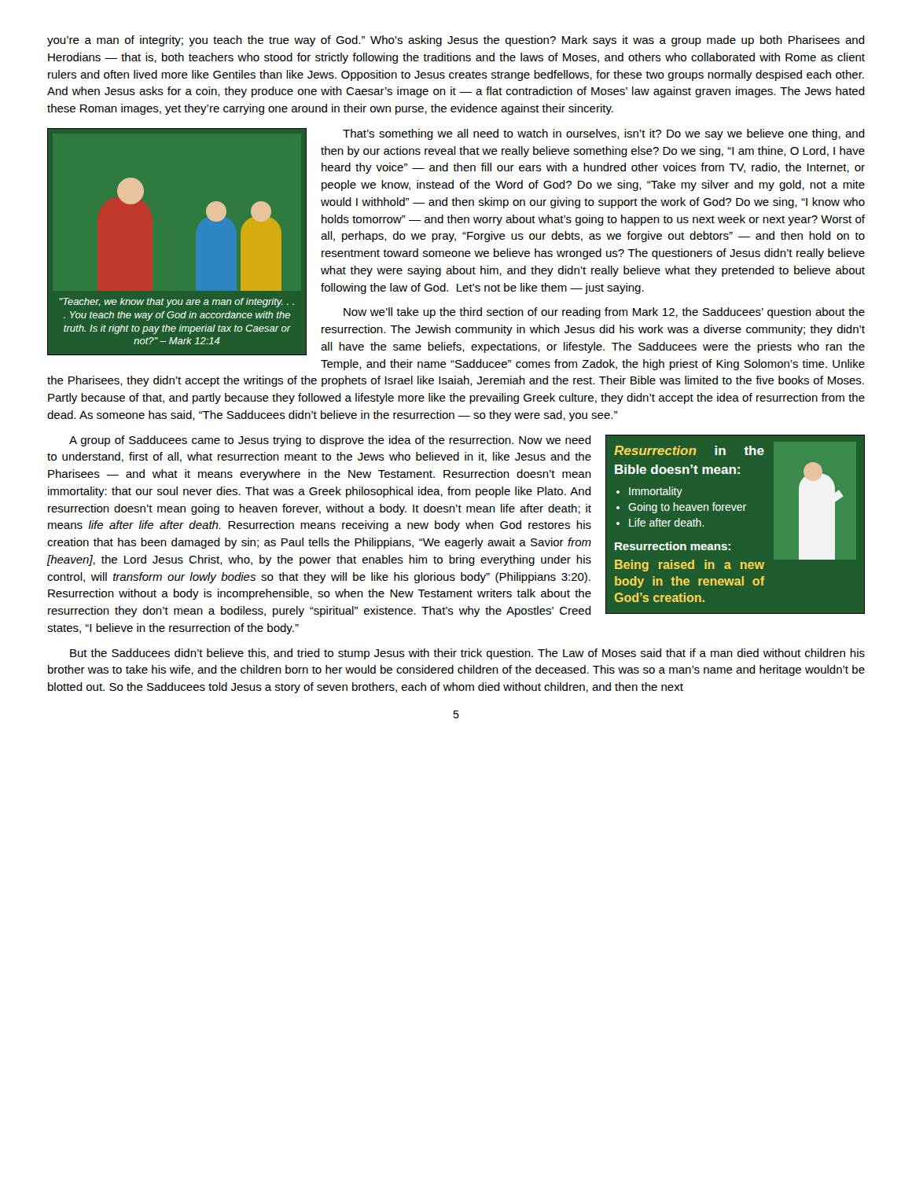you’re a man of integrity; you teach the true way of God.” Who’s asking Jesus the question? Mark says it was a group made up both Pharisees and Herodians — that is, both teachers who stood for strictly following the traditions and the laws of Moses, and others who collaborated with Rome as client rulers and often lived more like Gentiles than like Jews. Opposition to Jesus creates strange bedfellows, for these two groups normally despised each other. And when Jesus asks for a coin, they produce one with Caesar’s image on it — a flat contradiction of Moses’ law against graven images. The Jews hated these Roman images, yet they’re carrying one around in their own purse, the evidence against their sincerity.
"Teacher, we know that you are a man of integrity. . . . You teach the way of God in accordance with the truth. Is it right to pay the imperial tax to Caesar or not?" – Mark 12:14
That’s something we all need to watch in ourselves, isn’t it? Do we say we believe one thing, and then by our actions reveal that we really believe something else? Do we sing, “I am thine, O Lord, I have heard thy voice” — and then fill our ears with a hundred other voices from TV, radio, the Internet, or people we know, instead of the Word of God? Do we sing, “Take my silver and my gold, not a mite would I withhold” — and then skimp on our giving to support the work of God? Do we sing, “I know who holds tomorrow” — and then worry about what’s going to happen to us next week or next year? Worst of all, perhaps, do we pray, “Forgive us our debts, as we forgive out debtors” — and then hold on to resentment toward someone we believe has wronged us? The questioners of Jesus didn’t really believe what they were saying about him, and they didn’t really believe what they pretended to believe about following the law of God. Let’s not be like them — just saying.
Now we’ll take up the third section of our reading from Mark 12, the Sadducees’ question about the resurrection. The Jewish community in which Jesus did his work was a diverse community; they didn’t all have the same beliefs, expectations, or lifestyle. The Sadducees were the priests who ran the Temple, and their name “Sadducee” comes from Zadok, the high priest of King Solomon’s time. Unlike the Pharisees, they didn’t accept the writings of the prophets of Israel like Isaiah, Jeremiah and the rest. Their Bible was limited to the five books of Moses. Partly because of that, and partly because they followed a lifestyle more like the prevailing Greek culture, they didn’t accept the idea of resurrection from the dead. As someone has said, “The Sadducees didn’t believe in the resurrection — so they were sad, you see.”
Resurrection in the Bible doesn’t mean:
Immortality
Going to heaven forever
Life after death.
Resurrection means:
Being raised in a new body in the renewal of God’s creation.
A group of Sadducees came to Jesus trying to disprove the idea of the resurrection. Now we need to understand, first of all, what resurrection meant to the Jews who believed in it, like Jesus and the Pharisees — and what it means everywhere in the New Testament. Resurrection doesn’t mean immortality: that our soul never dies. That was a Greek philosophical idea, from people like Plato. And resurrection doesn’t mean going to heaven forever, without a body. It doesn’t mean life after death; it means life after life after death. Resurrection means receiving a new body when God restores his creation that has been damaged by sin; as Paul tells the Philippians, “We eagerly await a Savior from [heaven], the Lord Jesus Christ, who, by the power that enables him to bring everything under his control, will transform our lowly bodies so that they will be like his glorious body” (Philippians 3:20). Resurrection without a body is incomprehensible, so when the New Testament writers talk about the resurrection they don’t mean a bodiless, purely “spiritual” existence. That’s why the Apostles’ Creed states, “I believe in the resurrection of the body.”
But the Sadducees didn’t believe this, and tried to stump Jesus with their trick question. The Law of Moses said that if a man died without children his brother was to take his wife, and the children born to her would be considered children of the deceased. This was so a man’s name and heritage wouldn’t be blotted out. So the Sadducees told Jesus a story of seven brothers, each of whom died without children, and then the next
5